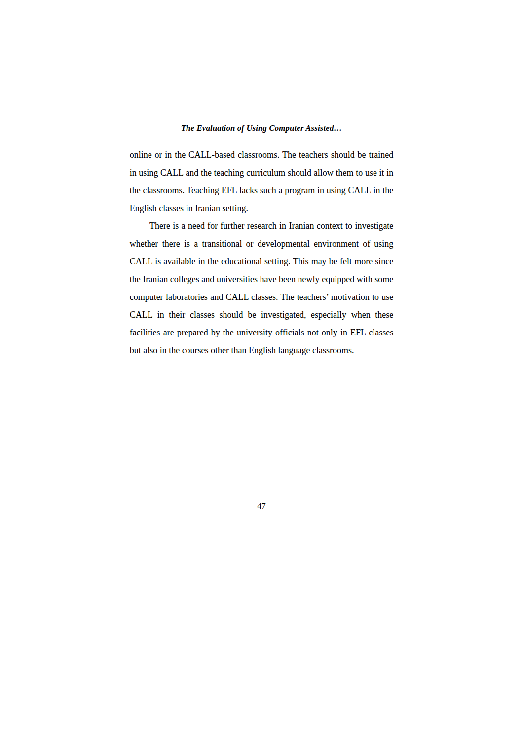The Evaluation of Using Computer Assisted…
online or in the CALL-based classrooms. The teachers should be trained in using CALL and the teaching curriculum should allow them to use it in the classrooms. Teaching EFL lacks such a program in using CALL in the English classes in Iranian setting.
There is a need for further research in Iranian context to investigate whether there is a transitional or developmental environment of using CALL is available in the educational setting. This may be felt more since the Iranian colleges and universities have been newly equipped with some computer laboratories and CALL classes. The teachers’ motivation to use CALL in their classes should be investigated, especially when these facilities are prepared by the university officials not only in EFL classes but also in the courses other than English language classrooms.
47